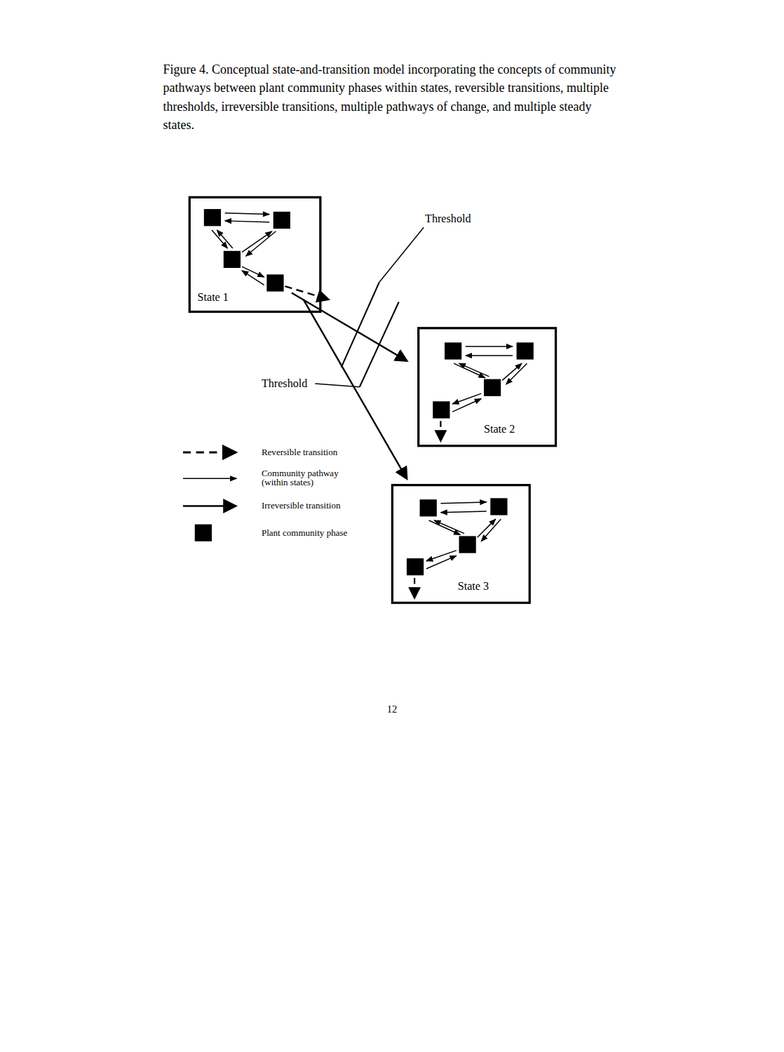Figure 4. Conceptual state-and-transition model incorporating the concepts of community pathways between plant community phases within states, reversible transitions, multiple thresholds, irreversible transitions, multiple pathways of change, and multiple steady states.
State 1 Threshold Threshold State 2 State 3 Reversible transition Community pathway (within states) Irreversible transition Plant community phase
12